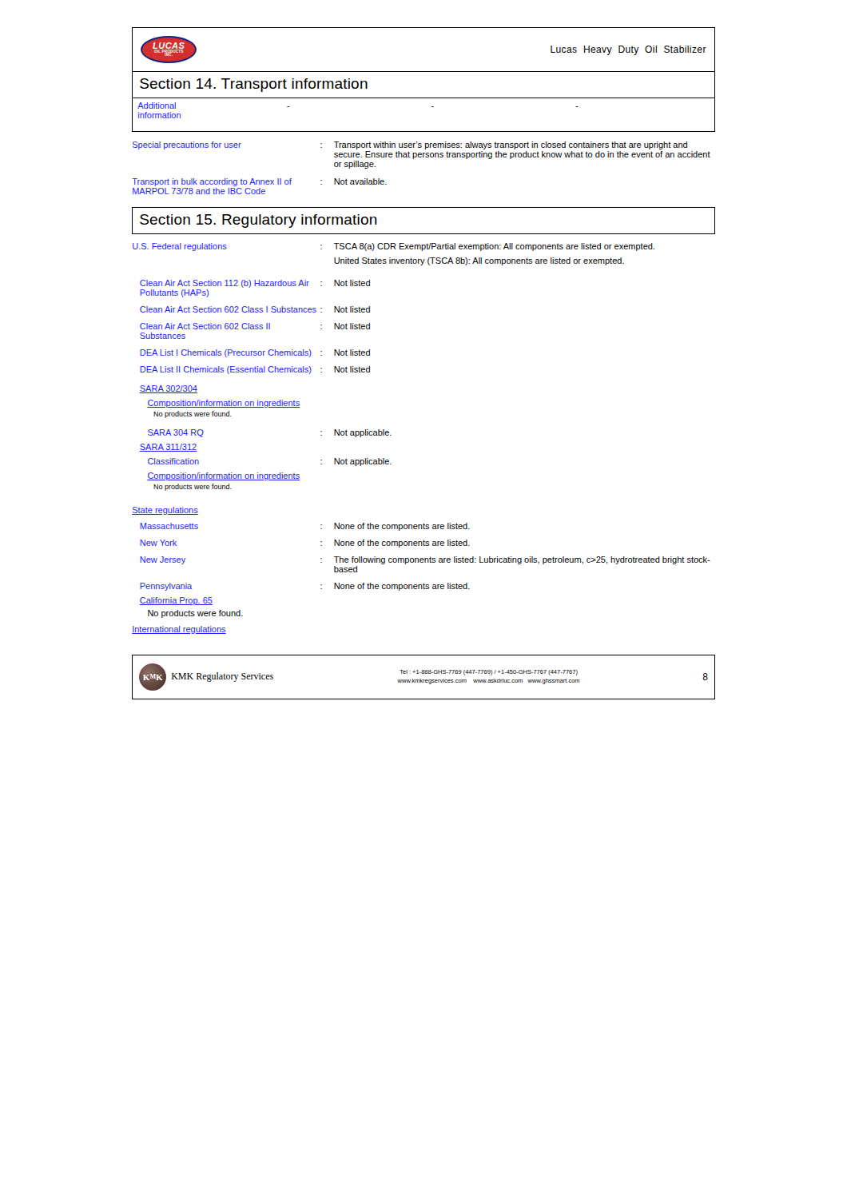LUCAS OIL PRODUCTS INC.
Lucas Heavy Duty Oil Stabilizer
Section 14. Transport information
| Additional information | - | - | - |
Special precautions for user
:
Transport within user’s premises: always transport in closed containers that are upright and secure. Ensure that persons transporting the product know what to do in the event of an accident or spillage.
Transport in bulk according to Annex II of MARPOL 73/78 and the IBC Code
:
Not available.
Section 15. Regulatory information
U.S. Federal regulations
:
TSCA 8(a) CDR Exempt/Partial exemption: All components are listed or exempted.
United States inventory (TSCA 8b): All components are listed or exempted.
Clean Air Act Section 112 (b) Hazardous Air Pollutants (HAPs)
:
Not listed
Clean Air Act Section 602 Class I Substances
:
Not listed
Clean Air Act Section 602 Class II Substances
:
Not listed
DEA List I Chemicals (Precursor Chemicals)
:
Not listed
DEA List II Chemicals (Essential Chemicals)
:
Not listed
SARA 302/304
Composition/information on ingredients
No products were found.
SARA 304 RQ
:
Not applicable.
SARA 311/312
Classification
:
Not applicable.
Composition/information on ingredients
No products were found.
State regulations
Massachusetts
:
None of the components are listed.
New York
:
None of the components are listed.
New Jersey
:
The following components are listed: Lubricating oils, petroleum, c>25, hydrotreated bright stock-based
Pennsylvania
:
None of the components are listed.
California Prop. 65
No products were found.
International regulations
KMK
KMK Regulatory Services
Tel : +1-888-GHS-7769 (447-7769) / +1-450-GHS-7767 (447-7767)
www.kmkregservices.com www.askdrluc.com www.ghssmart.com
8